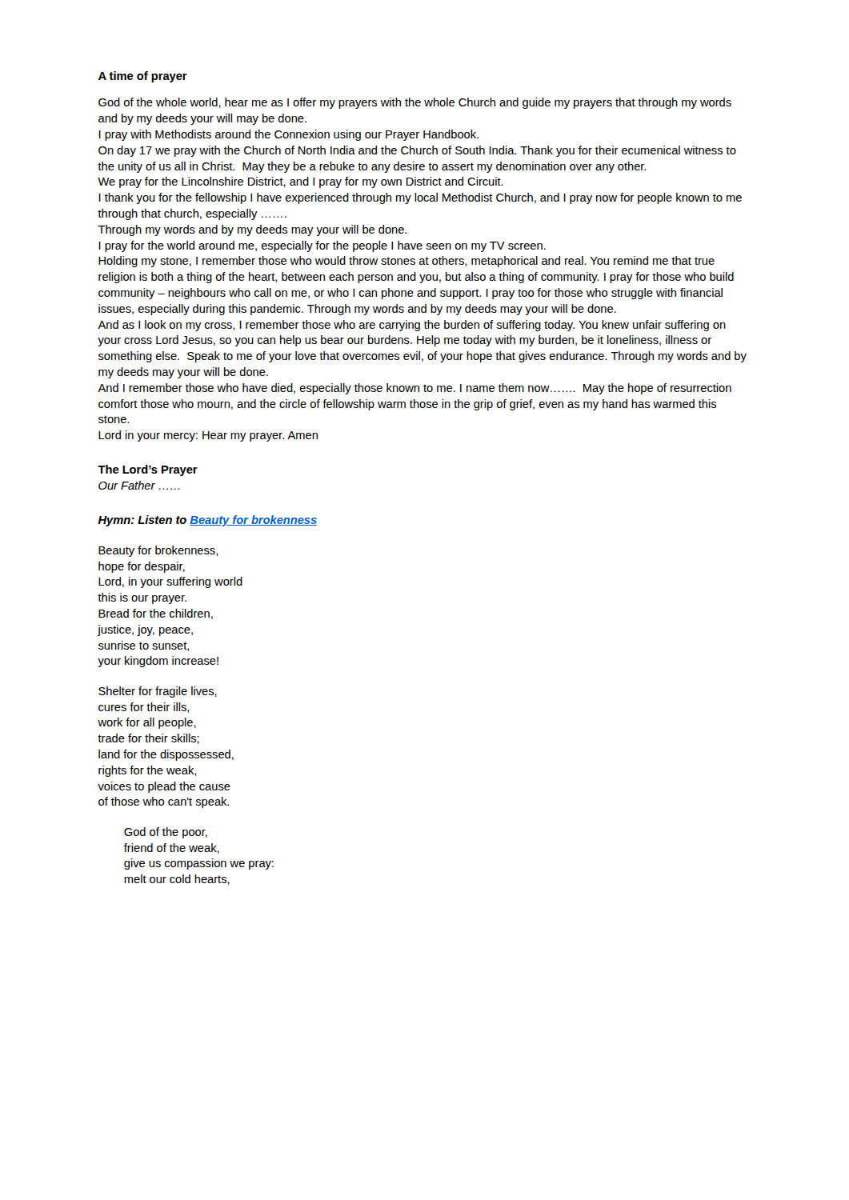A time of prayer
God of the whole world, hear me as I offer my prayers with the whole Church and guide my prayers that through my words and by my deeds your will may be done.
I pray with Methodists around the Connexion using our Prayer Handbook.
On day 17 we pray with the Church of North India and the Church of South India. Thank you for their ecumenical witness to the unity of us all in Christ. May they be a rebuke to any desire to assert my denomination over any other.
We pray for the Lincolnshire District, and I pray for my own District and Circuit.
I thank you for the fellowship I have experienced through my local Methodist Church, and I pray now for people known to me through that church, especially …….
Through my words and by my deeds may your will be done.
I pray for the world around me, especially for the people I have seen on my TV screen.
Holding my stone, I remember those who would throw stones at others, metaphorical and real. You remind me that true religion is both a thing of the heart, between each person and you, but also a thing of community. I pray for those who build community – neighbours who call on me, or who I can phone and support. I pray too for those who struggle with financial issues, especially during this pandemic. Through my words and by my deeds may your will be done.
And as I look on my cross, I remember those who are carrying the burden of suffering today. You knew unfair suffering on your cross Lord Jesus, so you can help us bear our burdens. Help me today with my burden, be it loneliness, illness or something else. Speak to me of your love that overcomes evil, of your hope that gives endurance. Through my words and by my deeds may your will be done.
And I remember those who have died, especially those known to me. I name them now……. May the hope of resurrection comfort those who mourn, and the circle of fellowship warm those in the grip of grief, even as my hand has warmed this stone.
Lord in your mercy: Hear my prayer. Amen
The Lord’s Prayer
Our Father ……
Hymn: Listen to Beauty for brokenness
Beauty for brokenness,
hope for despair,
Lord, in your suffering world
this is our prayer.
Bread for the children,
justice, joy, peace,
sunrise to sunset,
your kingdom increase!
Shelter for fragile lives,
cures for their ills,
work for all people,
trade for their skills;
land for the dispossessed,
rights for the weak,
voices to plead the cause
of those who can't speak.
God of the poor,
friend of the weak,
give us compassion we pray:
melt our cold hearts,